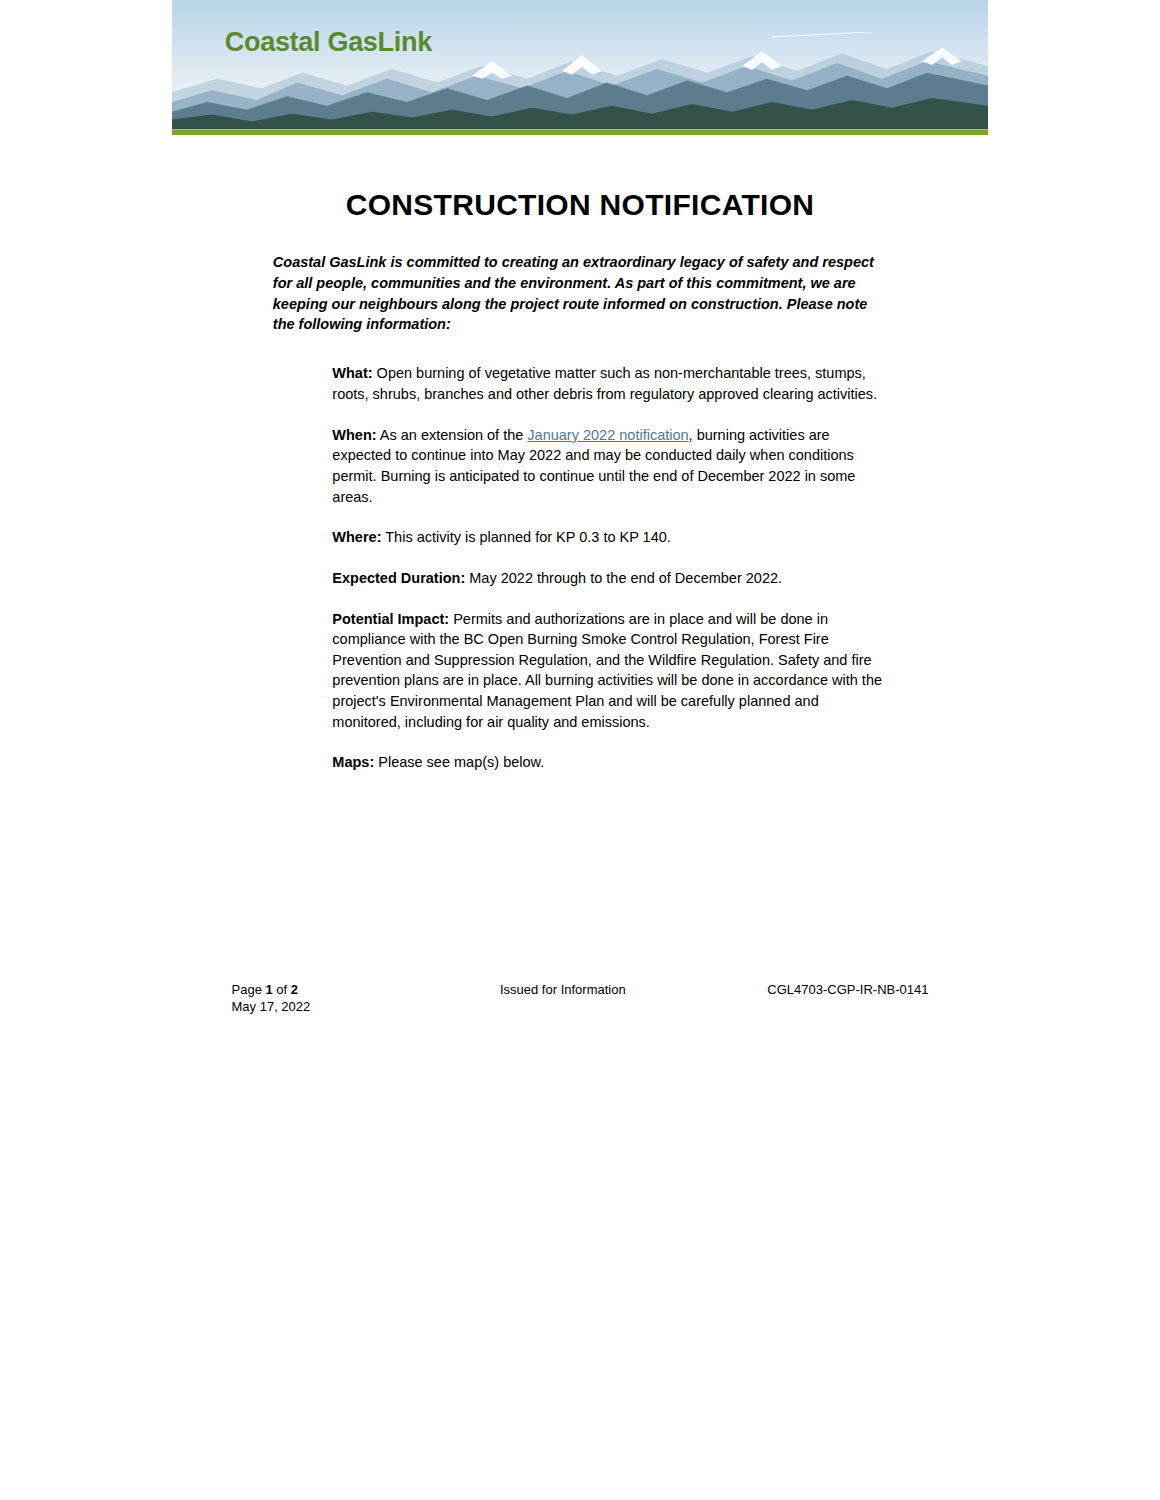Coastal GasLink
CONSTRUCTION NOTIFICATION
Coastal GasLink is committed to creating an extraordinary legacy of safety and respect for all people, communities and the environment. As part of this commitment, we are keeping our neighbours along the project route informed on construction. Please note the following information:
What: Open burning of vegetative matter such as non-merchantable trees, stumps, roots, shrubs, branches and other debris from regulatory approved clearing activities.
When: As an extension of the January 2022 notification, burning activities are expected to continue into May 2022 and may be conducted daily when conditions permit. Burning is anticipated to continue until the end of December 2022 in some areas.
Where: This activity is planned for KP 0.3 to KP 140.
Expected Duration: May 2022 through to the end of December 2022.
Potential Impact: Permits and authorizations are in place and will be done in compliance with the BC Open Burning Smoke Control Regulation, Forest Fire Prevention and Suppression Regulation, and the Wildfire Regulation. Safety and fire prevention plans are in place. All burning activities will be done in accordance with the project's Environmental Management Plan and will be carefully planned and monitored, including for air quality and emissions.
Maps: Please see map(s) below.
Page 1 of 2
May 17, 2022
Issued for Information
CGL4703-CGP-IR-NB-0141